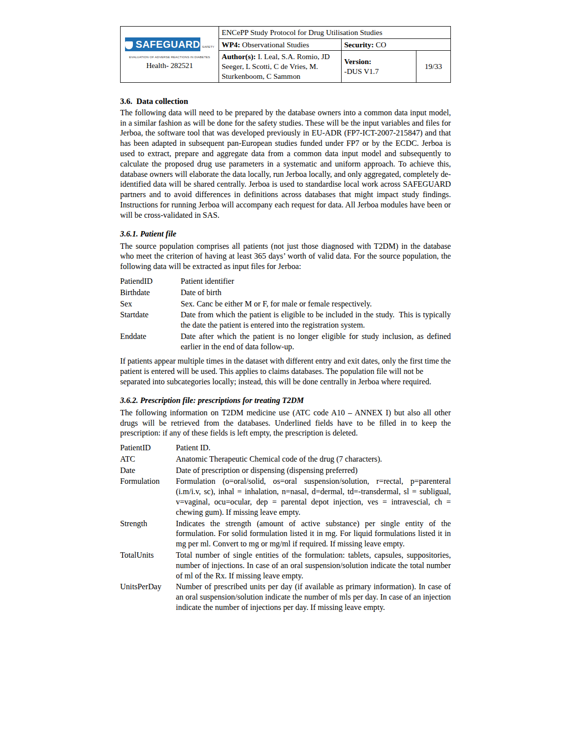| SAFEGUARD SAFETY EVALUATION OF ADVERSE REACTIONS IN DIABETES Health- 282521 | ENCePP Study Protocol for Drug Utilisation Studies |
| WP4: Observational Studies | Security: CO |
| Author(s): I. Leal, S.A. Romio, JD Seeger, L Scotti, C de Vries, M. Sturkenboom, C Sammon | Version: -DUS V1.7 | 19/33 |
3.6. Data collection
The following data will need to be prepared by the database owners into a common data input model, in a similar fashion as will be done for the safety studies. These will be the input variables and files for Jerboa, the software tool that was developed previously in EU-ADR (FP7-ICT-2007-215847) and that has been adapted in subsequent pan-European studies funded under FP7 or by the ECDC. Jerboa is used to extract, prepare and aggregate data from a common data input model and subsequently to calculate the proposed drug use parameters in a systematic and uniform approach. To achieve this, database owners will elaborate the data locally, run Jerboa locally, and only aggregated, completely de-identified data will be shared centrally. Jerboa is used to standardise local work across SAFEGUARD partners and to avoid differences in definitions across databases that might impact study findings. Instructions for running Jerboa will accompany each request for data. All Jerboa modules have been or will be cross-validated in SAS.
3.6.1. Patient file
The source population comprises all patients (not just those diagnosed with T2DM) in the database who meet the criterion of having at least 365 days’ worth of valid data. For the source population, the following data will be extracted as input files for Jerboa:
PatiendID
Patient identifier
Birthdate
Date of birth
Sex
Sex. Canc be either M or F, for male or female respectively.
Startdate
Date from which the patient is eligible to be included in the study. This is typically the date the patient is entered into the registration system.
Enddate
Date after which the patient is no longer eligible for study inclusion, as defined earlier in the end of data follow-up.
If patients appear multiple times in the dataset with different entry and exit dates, only the first time the patient is entered will be used. This applies to claims databases. The population file will not be separated into subcategories locally; instead, this will be done centrally in Jerboa where required.
3.6.2. Prescription file: prescriptions for treating T2DM
The following information on T2DM medicine use (ATC code A10 – ANNEX I) but also all other drugs will be retrieved from the databases. Underlined fields have to be filled in to keep the prescription: if any of these fields is left empty, the prescription is deleted.
PatientID
Patient ID.
ATC
Anatomic Therapeutic Chemical code of the drug (7 characters).
Date
Date of prescription or dispensing (dispensing preferred)
Formulation
Formulation (o=oral/solid, os=oral suspension/solution, r=rectal, p=parenteral (i.m/i.v, sc), inhal = inhalation, n=nasal, d=dermal, td=-transdermal, sl = subligual, v=vaginal, ocu=ocular, dep = parental depot injection, ves = intravescial, ch = chewing gum). If missing leave empty.
Strength
Indicates the strength (amount of active substance) per single entity of the formulation. For solid formulation listed it in mg. For liquid formulations listed it in mg per ml. Convert to mg or mg/ml if required. If missing leave empty.
TotalUnits
Total number of single entities of the formulation: tablets, capsules, suppositories, number of injections. In case of an oral suspension/solution indicate the total number of ml of the Rx. If missing leave empty.
UnitsPerDay
Number of prescribed units per day (if available as primary information). In case of an oral suspension/solution indicate the number of mls per day. In case of an injection indicate the number of injections per day. If missing leave empty.